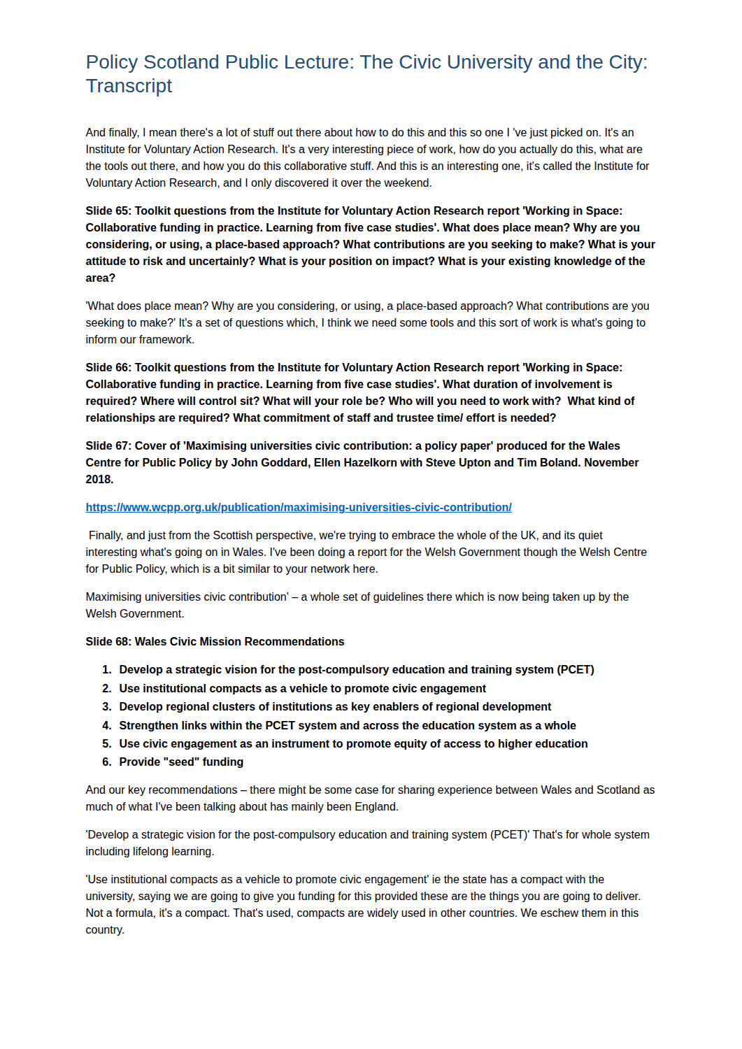Policy Scotland Public Lecture: The Civic University and the City: Transcript
And finally, I mean there's a lot of stuff out there about how to do this and this so one I 've just picked on. It's an Institute for Voluntary Action Research. It's a very interesting piece of work, how do you actually do this, what are the tools out there, and how you do this collaborative stuff. And this is an interesting one, it's called the Institute for Voluntary Action Research, and I only discovered it over the weekend.
Slide 65: Toolkit questions from the Institute for Voluntary Action Research report 'Working in Space: Collaborative funding in practice. Learning from five case studies'. What does place mean? Why are you considering, or using, a place-based approach? What contributions are you seeking to make? What is your attitude to risk and uncertainly? What is your position on impact? What is your existing knowledge of the area?
'What does place mean? Why are you considering, or using, a place-based approach? What contributions are you seeking to make?' It's a set of questions which, I think we need some tools and this sort of work is what's going to inform our framework.
Slide 66: Toolkit questions from the Institute for Voluntary Action Research report 'Working in Space: Collaborative funding in practice. Learning from five case studies'. What duration of involvement is required? Where will control sit? What will your role be? Who will you need to work with? What kind of relationships are required? What commitment of staff and trustee time/ effort is needed?
Slide 67: Cover of 'Maximising universities civic contribution: a policy paper' produced for the Wales Centre for Public Policy by John Goddard, Ellen Hazelkorn with Steve Upton and Tim Boland. November 2018.
https://www.wcpp.org.uk/publication/maximising-universities-civic-contribution/
Finally, and just from the Scottish perspective, we're trying to embrace the whole of the UK, and its quiet interesting what's going on in Wales. I've been doing a report for the Welsh Government though the Welsh Centre for Public Policy, which is a bit similar to your network here.
Maximising universities civic contribution' – a whole set of guidelines there which is now being taken up by the Welsh Government.
Slide 68: Wales Civic Mission Recommendations
Develop a strategic vision for the post-compulsory education and training system (PCET)
Use institutional compacts as a vehicle to promote civic engagement
Develop regional clusters of institutions as key enablers of regional development
Strengthen links within the PCET system and across the education system as a whole
Use civic engagement as an instrument to promote equity of access to higher education
Provide "seed" funding
And our key recommendations – there might be some case for sharing experience between Wales and Scotland as much of what I've been talking about has mainly been England.
'Develop a strategic vision for the post-compulsory education and training system (PCET)' That's for whole system including lifelong learning.
'Use institutional compacts as a vehicle to promote civic engagement' ie the state has a compact with the university, saying we are going to give you funding for this provided these are the things you are going to deliver. Not a formula, it's a compact. That's used, compacts are widely used in other countries. We eschew them in this country.